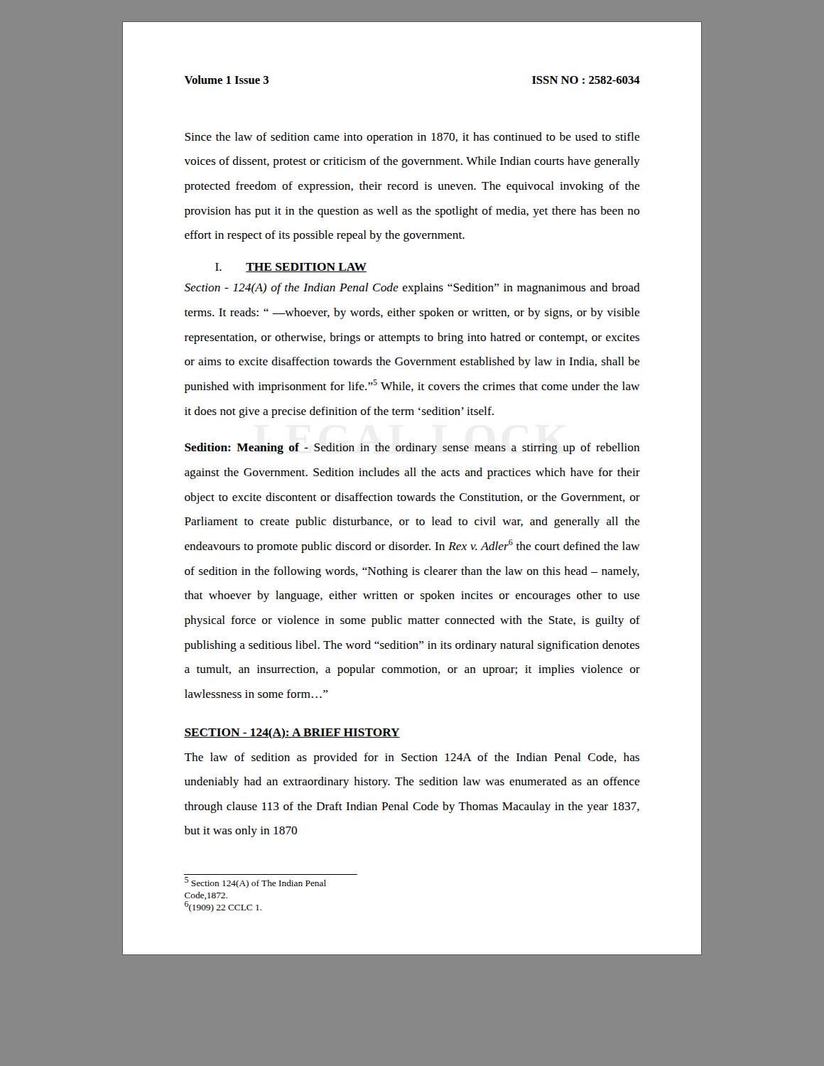LEGAL LOCK YOUR WEB FOR YOUR SUCCESS
Volume 1 Issue 3 ISSN NO : 2582-6034
Since the law of sedition came into operation in 1870, it has continued to be used to stifle voices of dissent, protest or criticism of the government. While Indian courts have generally protected freedom of expression, their record is uneven. The equivocal invoking of the provision has put it in the question as well as the spotlight of media, yet there has been no effort in respect of its possible repeal by the government.
I. THE SEDITION LAW
Section - 124(A) of the Indian Penal Code explains “Sedition” in magnanimous and broad terms. It reads: “ —whoever, by words, either spoken or written, or by signs, or by visible representation, or otherwise, brings or attempts to bring into hatred or contempt, or excites or aims to excite disaffection towards the Government established by law in India, shall be punished with imprisonment for life.”5 While, it covers the crimes that come under the law it does not give a precise definition of the term ‘sedition’ itself.
Sedition: Meaning of - Sedition in the ordinary sense means a stirring up of rebellion against the Government. Sedition includes all the acts and practices which have for their object to excite discontent or disaffection towards the Constitution, or the Government, or Parliament to create public disturbance, or to lead to civil war, and generally all the endeavours to promote public discord or disorder. In Rex v. Adler6 the court defined the law of sedition in the following words, “Nothing is clearer than the law on this head – namely, that whoever by language, either written or spoken incites or encourages other to use physical force or violence in some public matter connected with the State, is guilty of publishing a seditious libel. The word “sedition” in its ordinary natural signification denotes a tumult, an insurrection, a popular commotion, or an uproar; it implies violence or lawlessness in some form…”
SECTION - 124(A): A BRIEF HISTORY
The law of sedition as provided for in Section 124A of the Indian Penal Code, has undeniably had an extraordinary history. The sedition law was enumerated as an offence through clause 113 of the Draft Indian Penal Code by Thomas Macaulay in the year 1837, but it was only in 1870
5 Section 124(A) of The Indian Penal Code,1872.
6(1909) 22 CCLC 1.